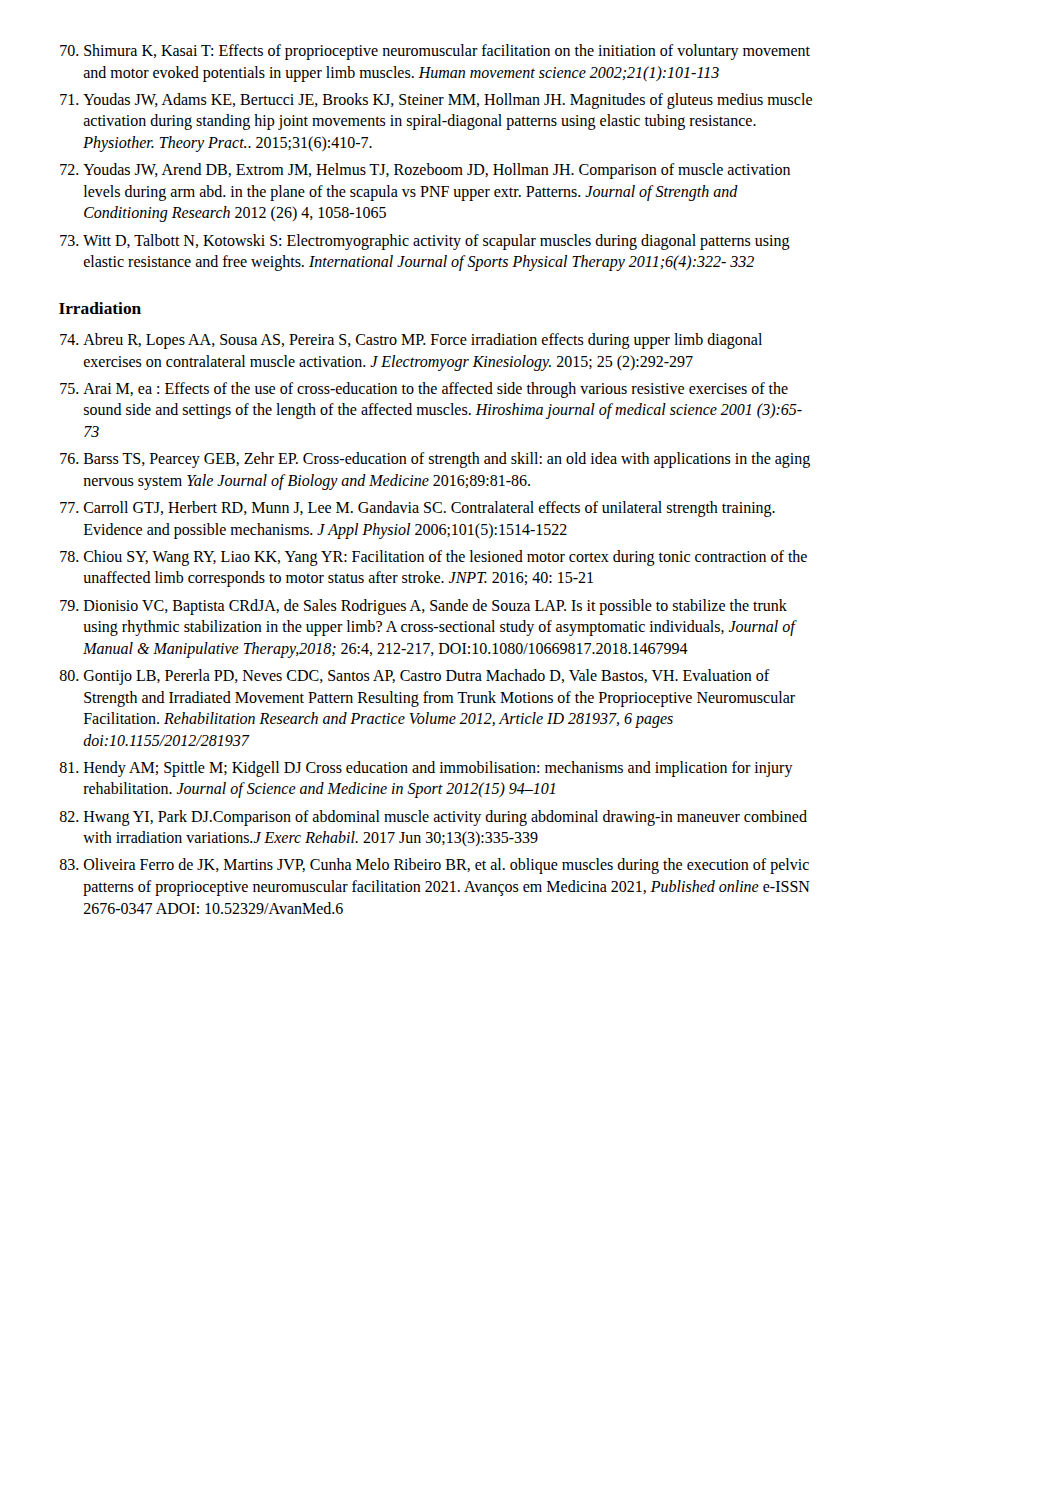Shimura K, Kasai T: Effects of proprioceptive neuromuscular facilitation on the initiation of voluntary movement and motor evoked potentials in upper limb muscles. Human movement science 2002;21(1):101-113
Youdas JW, Adams KE, Bertucci JE, Brooks KJ, Steiner MM, Hollman JH. Magnitudes of gluteus medius muscle activation during standing hip joint movements in spiral-diagonal patterns using elastic tubing resistance. Physiother. Theory Pract.. 2015;31(6):410-7.
Youdas JW, Arend DB, Extrom JM, Helmus TJ, Rozeboom JD, Hollman JH. Comparison of muscle activation levels during arm abd. in the plane of the scapula vs PNF upper extr. Patterns. Journal of Strength and Conditioning Research 2012 (26) 4, 1058-1065
Witt D, Talbott N, Kotowski S: Electromyographic activity of scapular muscles during diagonal patterns using elastic resistance and free weights. International Journal of Sports Physical Therapy 2011;6(4):322- 332
Irradiation
Abreu R, Lopes AA, Sousa AS, Pereira S, Castro MP. Force irradiation effects during upper limb diagonal exercises on contralateral muscle activation. J Electromyogr Kinesiology. 2015; 25 (2):292-297
Arai M, ea : Effects of the use of cross-education to the affected side through various resistive exercises of the sound side and settings of the length of the affected muscles. Hiroshima journal of medical science 2001 (3):65-73
Barss TS, Pearcey GEB, Zehr EP. Cross-education of strength and skill: an old idea with applications in the aging nervous system Yale Journal of Biology and Medicine 2016;89:81-86.
Carroll GTJ, Herbert RD, Munn J, Lee M. Gandavia SC. Contralateral effects of unilateral strength training. Evidence and possible mechanisms. J Appl Physiol 2006;101(5):1514-1522
Chiou SY, Wang RY, Liao KK, Yang YR: Facilitation of the lesioned motor cortex during tonic contraction of the unaffected limb corresponds to motor status after stroke. JNPT. 2016; 40: 15-21
Dionisio VC, Baptista CRdJA, de Sales Rodrigues A, Sande de Souza LAP. Is it possible to stabilize the trunk using rhythmic stabilization in the upper limb? A cross-sectional study of asymptomatic individuals, Journal of Manual & Manipulative Therapy,2018; 26:4, 212-217, DOI:10.1080/10669817.2018.1467994
Gontijo LB, Pererla PD, Neves CDC, Santos AP, Castro Dutra Machado D, Vale Bastos, VH. Evaluation of Strength and Irradiated Movement Pattern Resulting from Trunk Motions of the Proprioceptive Neuromuscular Facilitation. Rehabilitation Research and Practice Volume 2012, Article ID 281937, 6 pages doi:10.1155/2012/281937
Hendy AM; Spittle M; Kidgell DJ Cross education and immobilisation: mechanisms and implication for injury rehabilitation. Journal of Science and Medicine in Sport 2012(15) 94–101
Hwang YI, Park DJ.Comparison of abdominal muscle activity during abdominal drawing-in maneuver combined with irradiation variations.J Exerc Rehabil. 2017 Jun 30;13(3):335-339
Oliveira Ferro de JK, Martins JVP, Cunha Melo Ribeiro BR, et al. oblique muscles during the execution of pelvic patterns of proprioceptive neuromuscular facilitation 2021. Avanços em Medicina 2021, Published online e-ISSN 2676-0347 ADOI: 10.52329/AvanMed.6